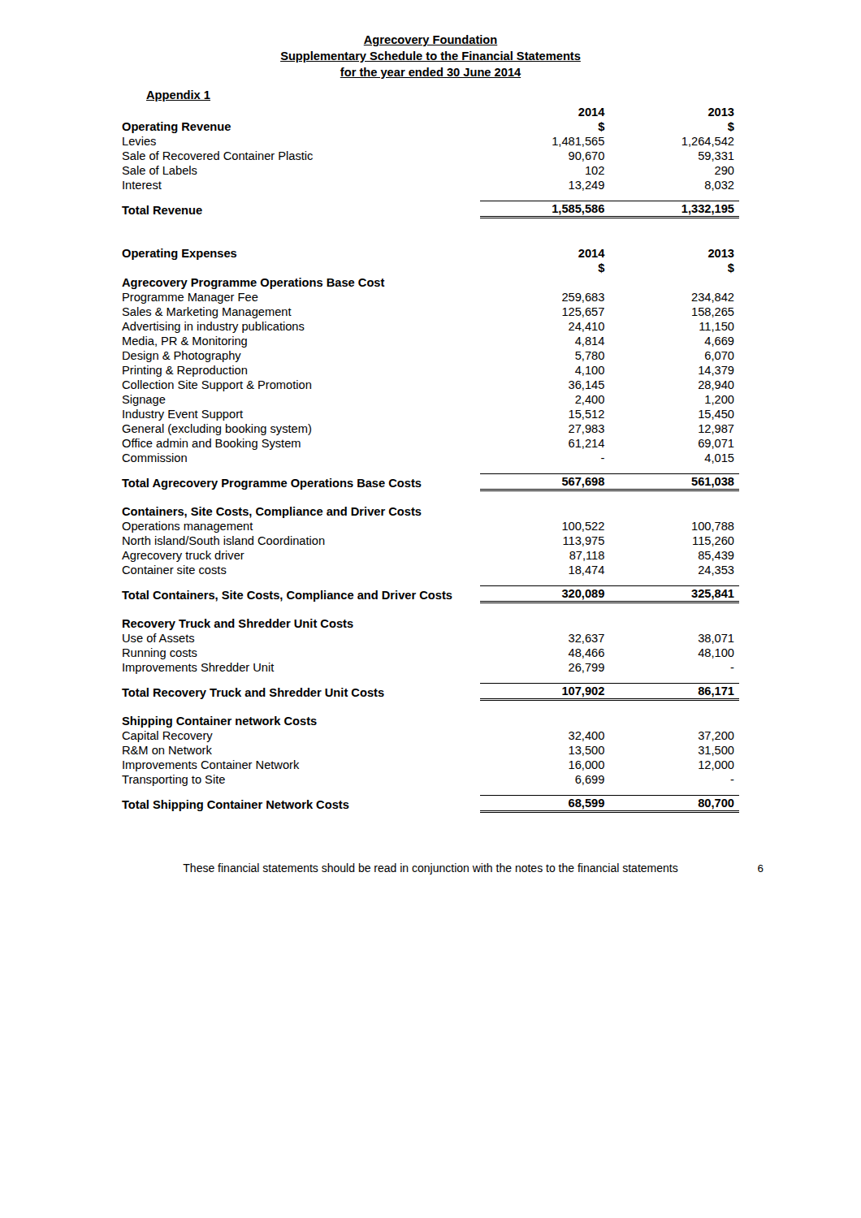Agrecovery Foundation
Supplementary Schedule to the Financial Statements
for the year ended 30 June 2014
Appendix 1
| | 2014 | 2013 |
| Operating Revenue | $ | $ |
| Levies | 1,481,565 | 1,264,542 |
| Sale of Recovered Container Plastic | 90,670 | 59,331 |
| Sale of Labels | 102 | 290 |
| Interest | 13,249 | 8,032 |
| Total Revenue | 1,585,586 | 1,332,195 |
| Operating Expenses | 2014 | 2013 |
| | $ | $ |
| Agrecovery Programme Operations Base Cost | | |
| Programme Manager Fee | 259,683 | 234,842 |
| Sales & Marketing Management | 125,657 | 158,265 |
| Advertising in industry publications | 24,410 | 11,150 |
| Media, PR & Monitoring | 4,814 | 4,669 |
| Design & Photography | 5,780 | 6,070 |
| Printing & Reproduction | 4,100 | 14,379 |
| Collection Site Support & Promotion | 36,145 | 28,940 |
| Signage | 2,400 | 1,200 |
| Industry Event Support | 15,512 | 15,450 |
| General (excluding booking system) | 27,983 | 12,987 |
| Office admin and Booking System | 61,214 | 69,071 |
| Commission | - | 4,015 |
| Total Agrecovery Programme Operations Base Costs | 567,698 | 561,038 |
| Containers, Site Costs, Compliance and Driver Costs | | |
| Operations management | 100,522 | 100,788 |
| North island/South island Coordination | 113,975 | 115,260 |
| Agrecovery truck driver | 87,118 | 85,439 |
| Container site costs | 18,474 | 24,353 |
| Total Containers, Site Costs, Compliance and Driver Costs | 320,089 | 325,841 |
| Recovery Truck and Shredder Unit Costs | | |
| Use of Assets | 32,637 | 38,071 |
| Running costs | 48,466 | 48,100 |
| Improvements Shredder Unit | 26,799 | - |
| Total Recovery Truck and Shredder Unit Costs | 107,902 | 86,171 |
| Shipping Container network Costs | | |
| Capital Recovery | 32,400 | 37,200 |
| R&M on Network | 13,500 | 31,500 |
| Improvements Container Network | 16,000 | 12,000 |
| Transporting to Site | 6,699 | - |
| Total Shipping Container Network Costs | 68,599 | 80,700 |
These financial statements should be read in conjunction with the notes to the financial statements 6